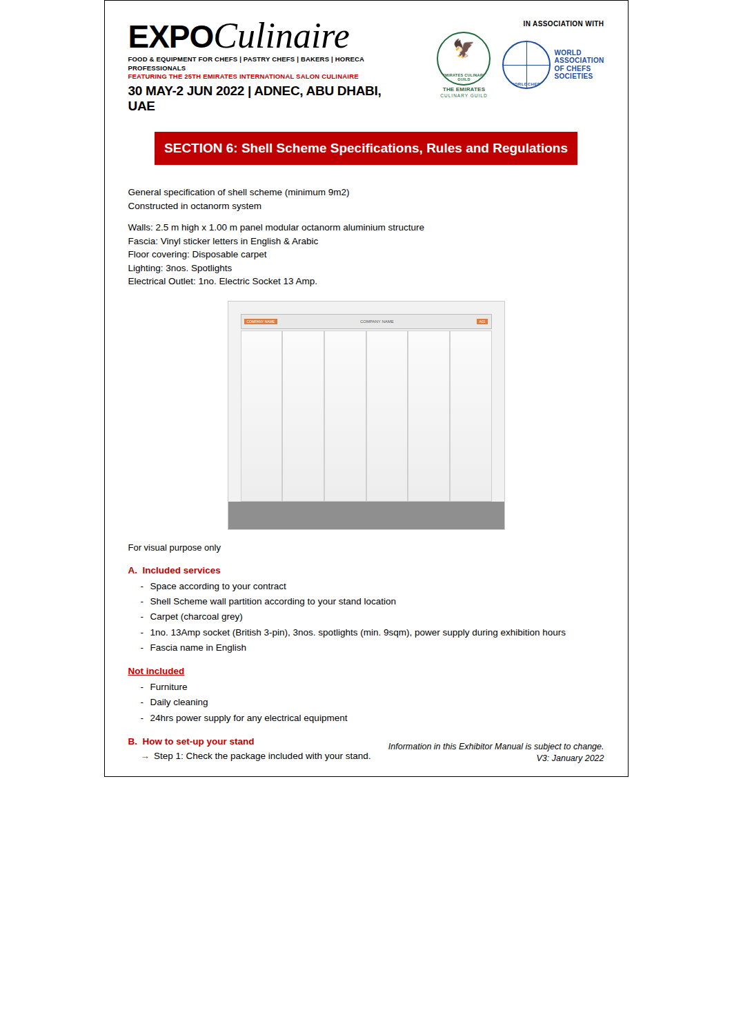EXPO Culinaire
FOOD & EQUIPMENT FOR CHEFS | PASTRY CHEFS | BAKERS | HORECA PROFESSIONALS
FEATURING THE 25TH EMIRATES INTERNATIONAL SALON CULINAIRE
30 MAY-2 JUN 2022 | ADNEC, ABU DHABI, UAE
IN ASSOCIATION WITH
🦅
EMIRATES CULINARY GUILD
THE EMIRATES
CULINARY GUILD
WORLDCHEFS
WORLD
ASSOCIATION
OF CHEFS
SOCIETIES
SECTION 6: Shell Scheme Specifications, Rules and Regulations
General specification of shell scheme (minimum 9m2)
Constructed in octanorm system
Walls: 2.5 m high x 1.00 m panel modular octanorm aluminium structure
Fascia: Vinyl sticker letters in English & Arabic
Floor covering: Disposable carpet
Lighting: 3nos. Spotlights
Electrical Outlet: 1no. Electric Socket 13 Amp.
COMPANY NAME COMPANY NAME A01
For visual purpose only
A. Included services
Space according to your contract
Shell Scheme wall partition according to your stand location
Carpet (charcoal grey)
1no. 13Amp socket (British 3-pin), 3nos. spotlights (min. 9sqm), power supply during exhibition hours
Fascia name in English
Not included
Furniture
Daily cleaning
24hrs power supply for any electrical equipment
B. How to set-up your stand
→Step 1: Check the package included with your stand.
Information in this Exhibitor Manual is subject to change.
V3: January 2022